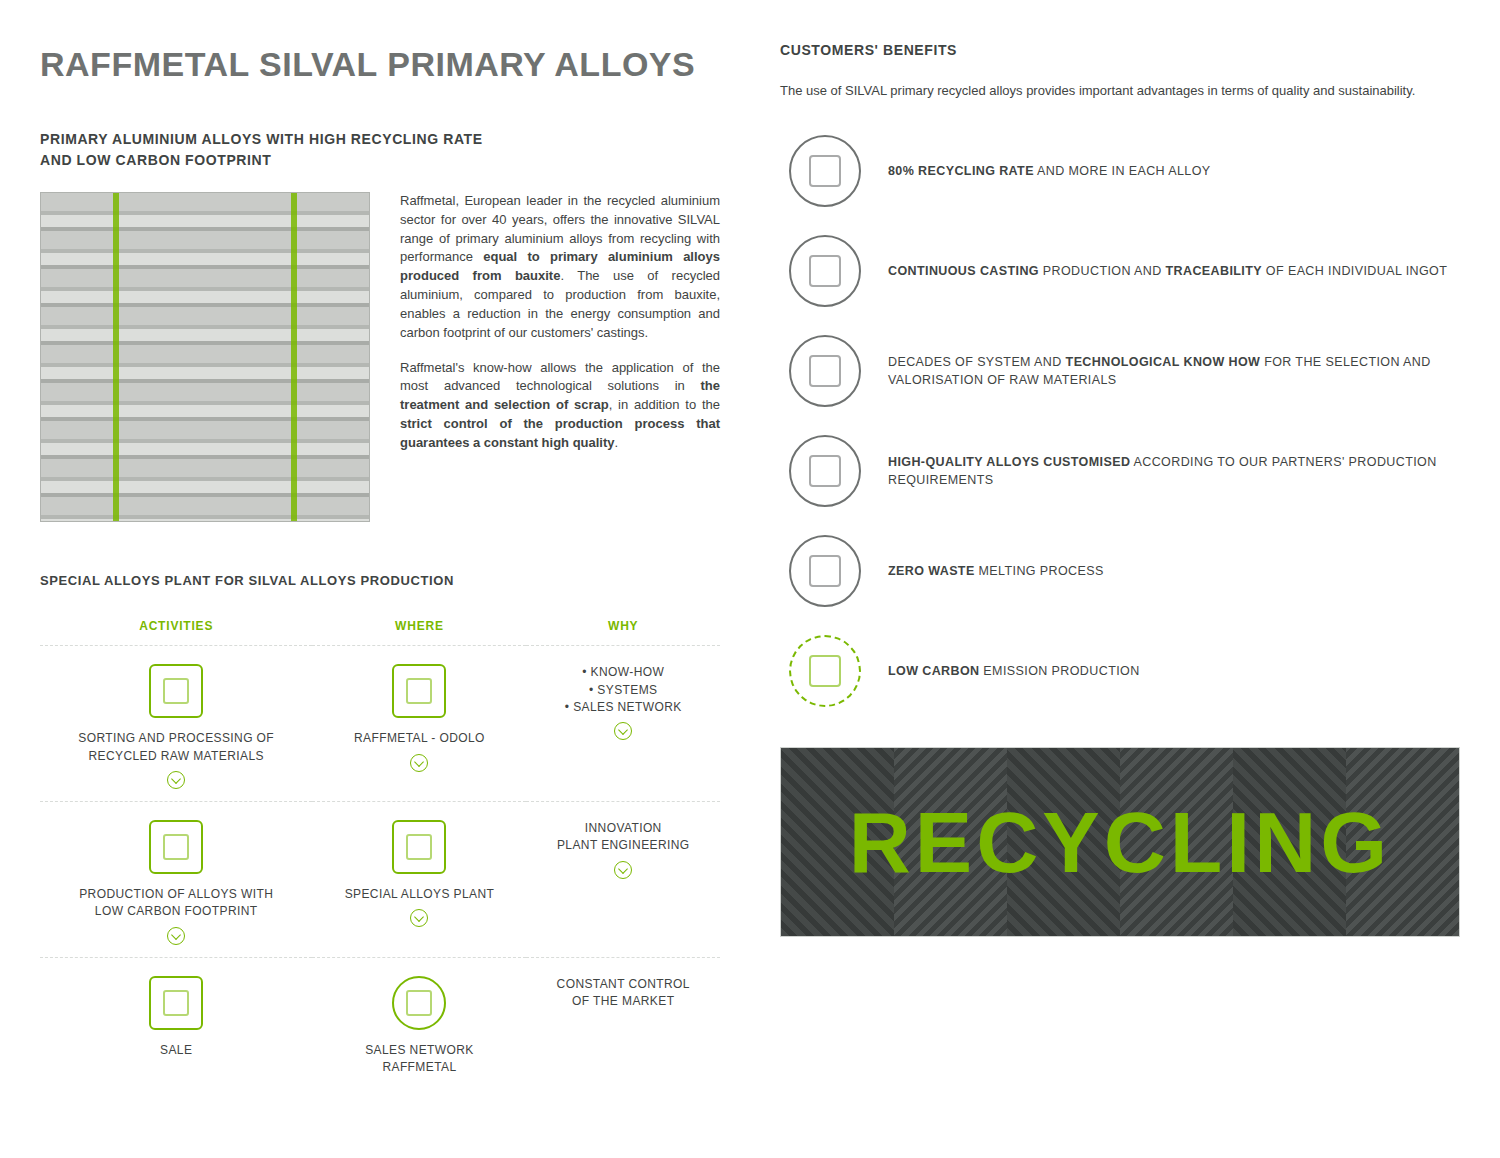RAFFMETAL SILVAL PRIMARY ALLOYS
PRIMARY ALUMINIUM ALLOYS WITH HIGH RECYCLING RATE
AND LOW CARBON FOOTPRINT
Raffmetal, European leader in the recycled aluminium sector for over 40 years, offers the innovative SILVAL range of primary aluminium alloys from recycling with performance equal to primary aluminium alloys produced from bauxite. The use of recycled aluminium, compared to production from bauxite, enables a reduction in the energy consumption and carbon footprint of our customers' castings.
Raffmetal's know-how allows the application of the most advanced technological solutions in the treatment and selection of scrap, in addition to the strict control of the production process that guarantees a constant high quality.
SPECIAL ALLOYS PLANT FOR SILVAL ALLOYS PRODUCTION
| ACTIVITIES | WHERE | WHY |
| --- | --- | --- |
| SORTING AND PROCESSING OF RECYCLED RAW MATERIALS | RAFFMETAL - ODOLO | • KNOW-HOW • SYSTEMS • SALES NETWORK |
| PRODUCTION OF ALLOYS WITH LOW CARBON FOOTPRINT | SPECIAL ALLOYS PLANT | INNOVATION PLANT ENGINEERING |
| SALE | SALES NETWORK RAFFMETAL | CONSTANT CONTROL OF THE MARKET |
CUSTOMERS' BENEFITS
The use of SILVAL primary recycled alloys provides important advantages in terms of quality and sustainability.
80% RECYCLING RATE AND MORE IN EACH ALLOY
CONTINUOUS CASTING PRODUCTION AND TRACEABILITY OF EACH INDIVIDUAL INGOT
DECADES OF SYSTEM AND TECHNOLOGICAL KNOW HOW FOR THE SELECTION AND VALORISATION OF RAW MATERIALS
HIGH-QUALITY ALLOYS CUSTOMISED ACCORDING TO OUR PARTNERS' PRODUCTION REQUIREMENTS
ZERO WASTE MELTING PROCESS
LOW CARBON EMISSION PRODUCTION
RECYCLING